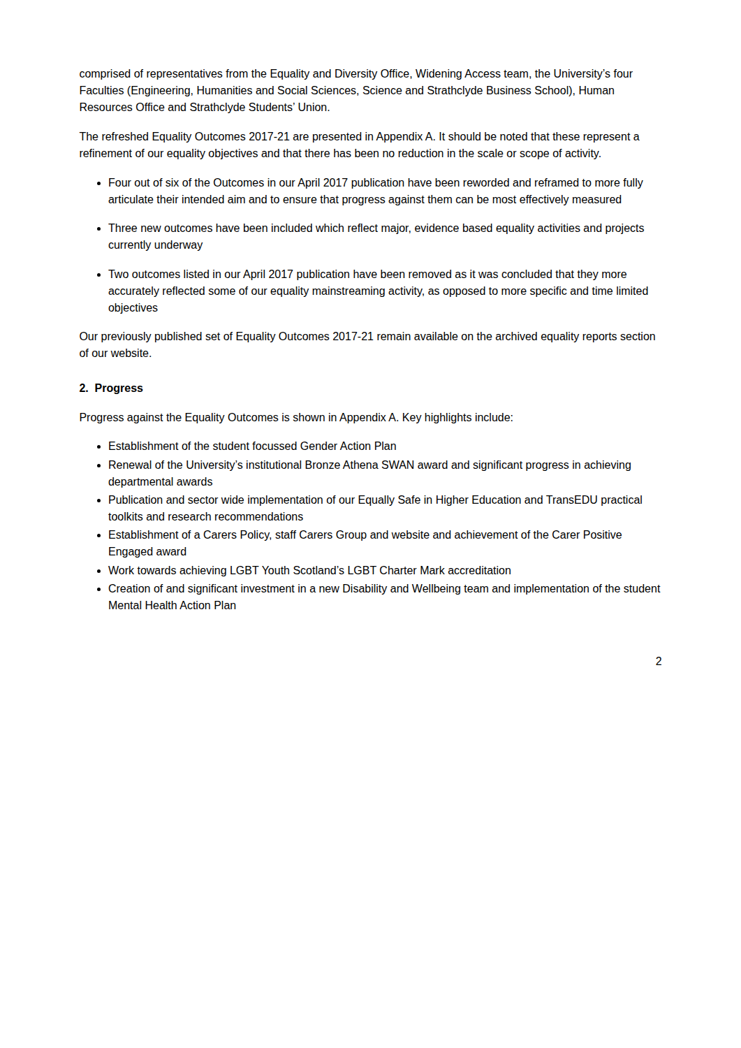comprised of representatives from the Equality and Diversity Office, Widening Access team, the University’s four Faculties (Engineering, Humanities and Social Sciences, Science and Strathclyde Business School), Human Resources Office and Strathclyde Students’ Union.
The refreshed Equality Outcomes 2017-21 are presented in Appendix A. It should be noted that these represent a refinement of our equality objectives and that there has been no reduction in the scale or scope of activity.
Four out of six of the Outcomes in our April 2017 publication have been reworded and reframed to more fully articulate their intended aim and to ensure that progress against them can be most effectively measured
Three new outcomes have been included which reflect major, evidence based equality activities and projects currently underway
Two outcomes listed in our April 2017 publication have been removed as it was concluded that they more accurately reflected some of our equality mainstreaming activity, as opposed to more specific and time limited objectives
Our previously published set of Equality Outcomes 2017-21 remain available on the archived equality reports section of our website.
2. Progress
Progress against the Equality Outcomes is shown in Appendix A. Key highlights include:
Establishment of the student focussed Gender Action Plan
Renewal of the University’s institutional Bronze Athena SWAN award and significant progress in achieving departmental awards
Publication and sector wide implementation of our Equally Safe in Higher Education and TransEDU practical toolkits and research recommendations
Establishment of a Carers Policy, staff Carers Group and website and achievement of the Carer Positive Engaged award
Work towards achieving LGBT Youth Scotland’s LGBT Charter Mark accreditation
Creation of and significant investment in a new Disability and Wellbeing team and implementation of the student Mental Health Action Plan
2